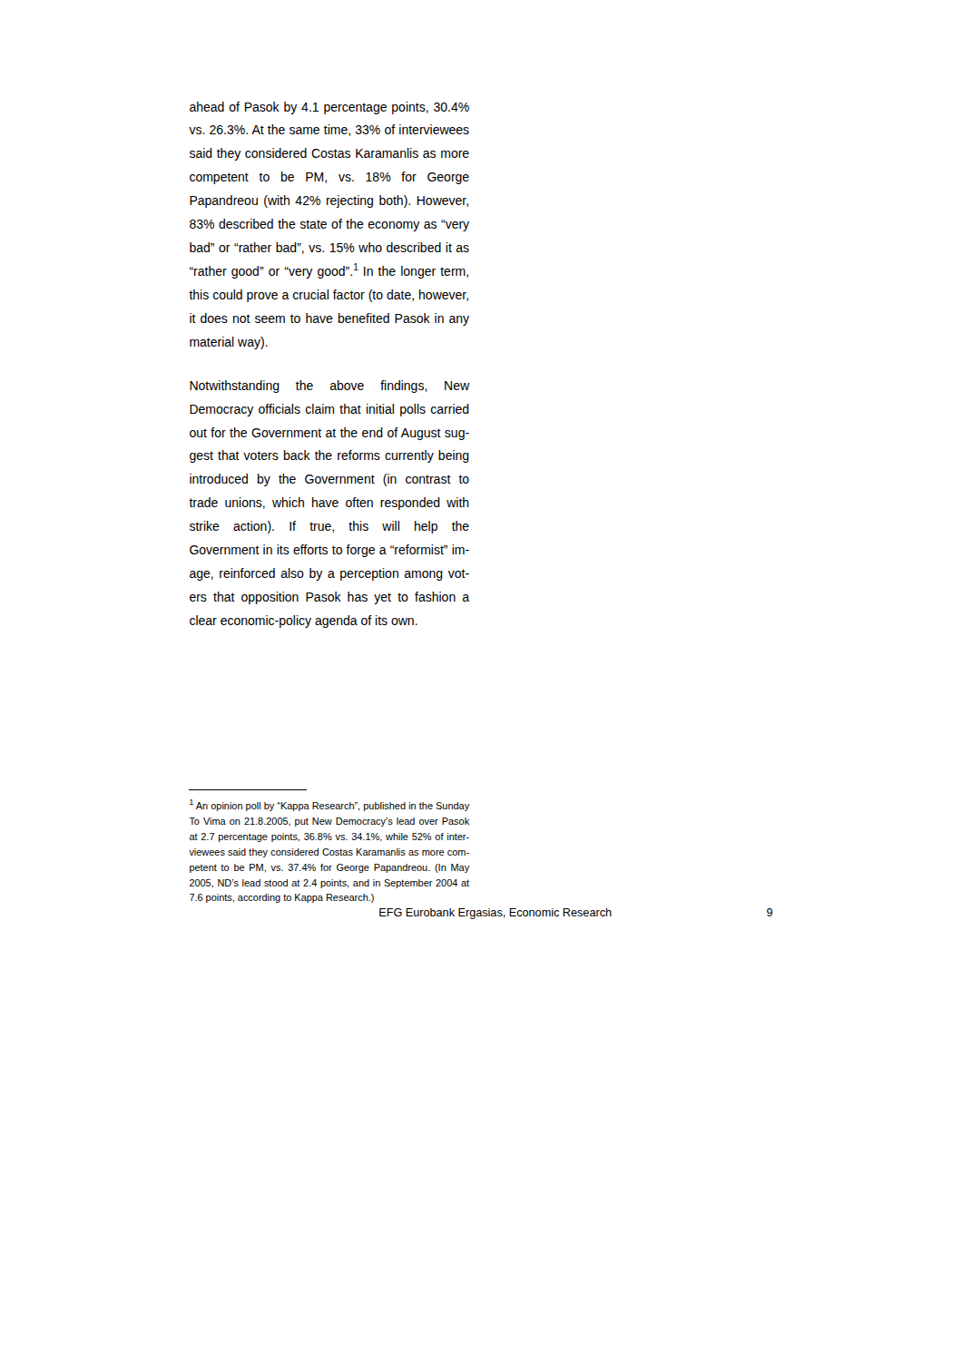ahead of Pasok by 4.1 percentage points, 30.4% vs. 26.3%. At the same time, 33% of interviewees said they considered Costas Karamanlis as more competent to be PM, vs. 18% for George Papandreou (with 42% rejecting both). However, 83% described the state of the economy as “very bad” or “rather bad”, vs. 15% who described it as “rather good” or “very good”.1 In the longer term, this could prove a crucial factor (to date, however, it does not seem to have benefited Pasok in any material way).
Notwithstanding the above findings, New Democracy officials claim that initial polls carried out for the Government at the end of August suggest that voters back the reforms currently being introduced by the Government (in contrast to trade unions, which have often responded with strike action). If true, this will help the Government in its efforts to forge a “reformist” image, reinforced also by a perception among voters that opposition Pasok has yet to fashion a clear economic-policy agenda of its own.
1 An opinion poll by “Kappa Research”, published in the Sunday To Vima on 21.8.2005, put New Democracy’s lead over Pasok at 2.7 percentage points, 36.8% vs. 34.1%, while 52% of interviewees said they considered Costas Karamanlis as more competent to be PM, vs. 37.4% for George Papandreou. (In May 2005, ND’s lead stood at 2.4 points, and in September 2004 at 7.6 points, according to Kappa Research.)
EFG Eurobank Ergasias, Economic Research 9